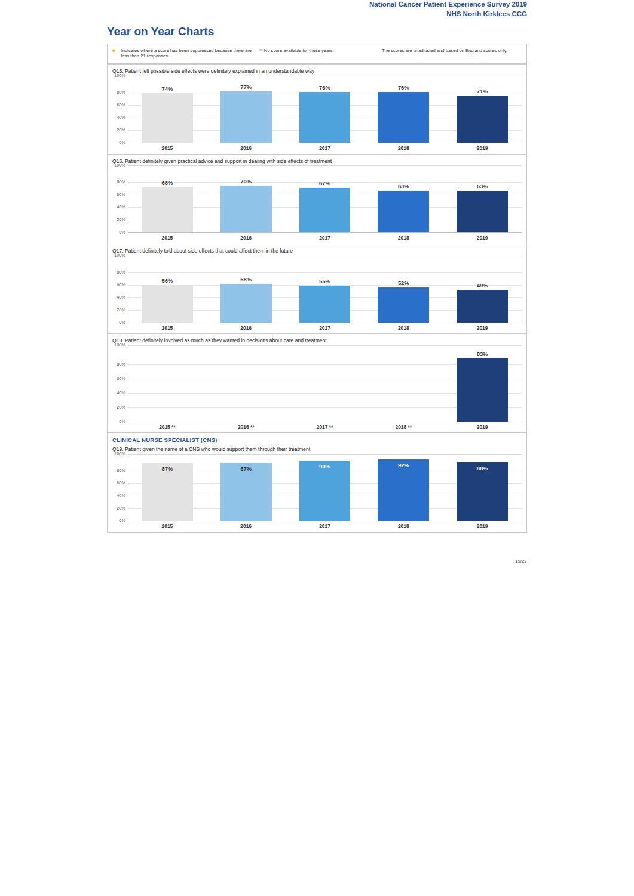National Cancer Patient Experience Survey 2019
NHS North Kirklees CCG
Year on Year Charts
*
Indicates where a score has been suppressed because there are less than 21 responses.
** No score available for these years.
The scores are unadjusted and based on England scores only.
Q15. Patient felt possible side effects were definitely explained in an understandable way
100%
80%
60%
40%
20% 0%
74%
77%
76%
76%
71%
2015
2016
2017
2018
2019
Q16. Patient definitely given practical advice and support in dealing with side effects of treatment
100%
80%
60%
40%
20% 0%
68%
70%
67%
63%
63%
2015
2016
2017
2018
2019
Q17. Patient definitely told about side effects that could affect them in the future
100%
80%
60%
40%
20% 0%
56%
58%
55%
52%
49%
2015
2016
2017
2018
2019
Q18. Patient definitely involved as much as they wanted in decisions about care and treatment
100%
80%
60%
40%
20% 0%
83%
2015 **
2016 **
2017 **
2018 **
2019
CLINICAL NURSE SPECIALIST (CNS)
Q19. Patient given the name of a CNS who would support them through their treatment
100%
80%
60%
40%
20% 0%
87%
87%
90%
92%
88%
2015
2016
2017
2018
2019
19/27